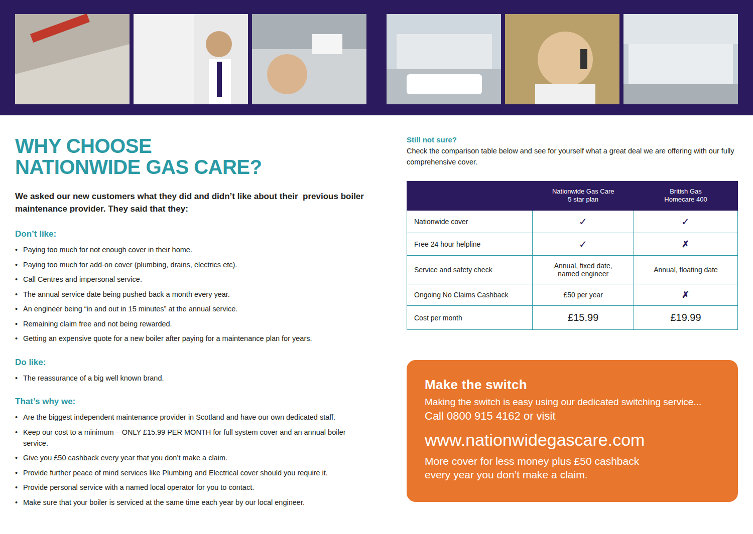Why choose
Nationwide Gas Care?
We asked our new customers what they did and didn’t like about their previous boiler maintenance provider. They said that they:
Don’t like:
Paying too much for not enough cover in their home.
Paying too much for add-on cover (plumbing, drains, electrics etc).
Call Centres and impersonal service.
The annual service date being pushed back a month every year.
An engineer being “in and out in 15 minutes” at the annual service.
Remaining claim free and not being rewarded.
Getting an expensive quote for a new boiler after paying for a maintenance plan for years.
Do like:
The reassurance of a big well known brand.
That’s why we:
Are the biggest independent maintenance provider in Scotland and have our own dedicated staff.
Keep our cost to a minimum – ONLY £15.99 PER MONTH for full system cover and an annual boiler service.
Give you £50 cashback every year that you don’t make a claim.
Provide further peace of mind services like Plumbing and Electrical cover should you require it.
Provide personal service with a named local operator for you to contact.
Make sure that your boiler is serviced at the same time each year by our local engineer.
Still not sure?
Check the comparison table below and see for yourself what a great deal we are offering with our fully comprehensive cover.
| | Nationwide Gas Care 5 star plan | British Gas Homecare 400 |
| --- | --- | --- |
| Nationwide cover | ✓ | ✓ |
| Free 24 hour helpline | ✓ | ✗ |
| Service and safety check | Annual, fixed date, named engineer | Annual, floating date |
| Ongoing No Claims Cashback | £50 per year | ✗ |
| Cost per month | £15.99 | £19.99 |
Make the switch
Making the switch is easy using our dedicated switching service... Call 0800 915 4162 or visit
www.nationwidegascare.com
More cover for less money plus £50 cashback
every year you don’t make a claim.